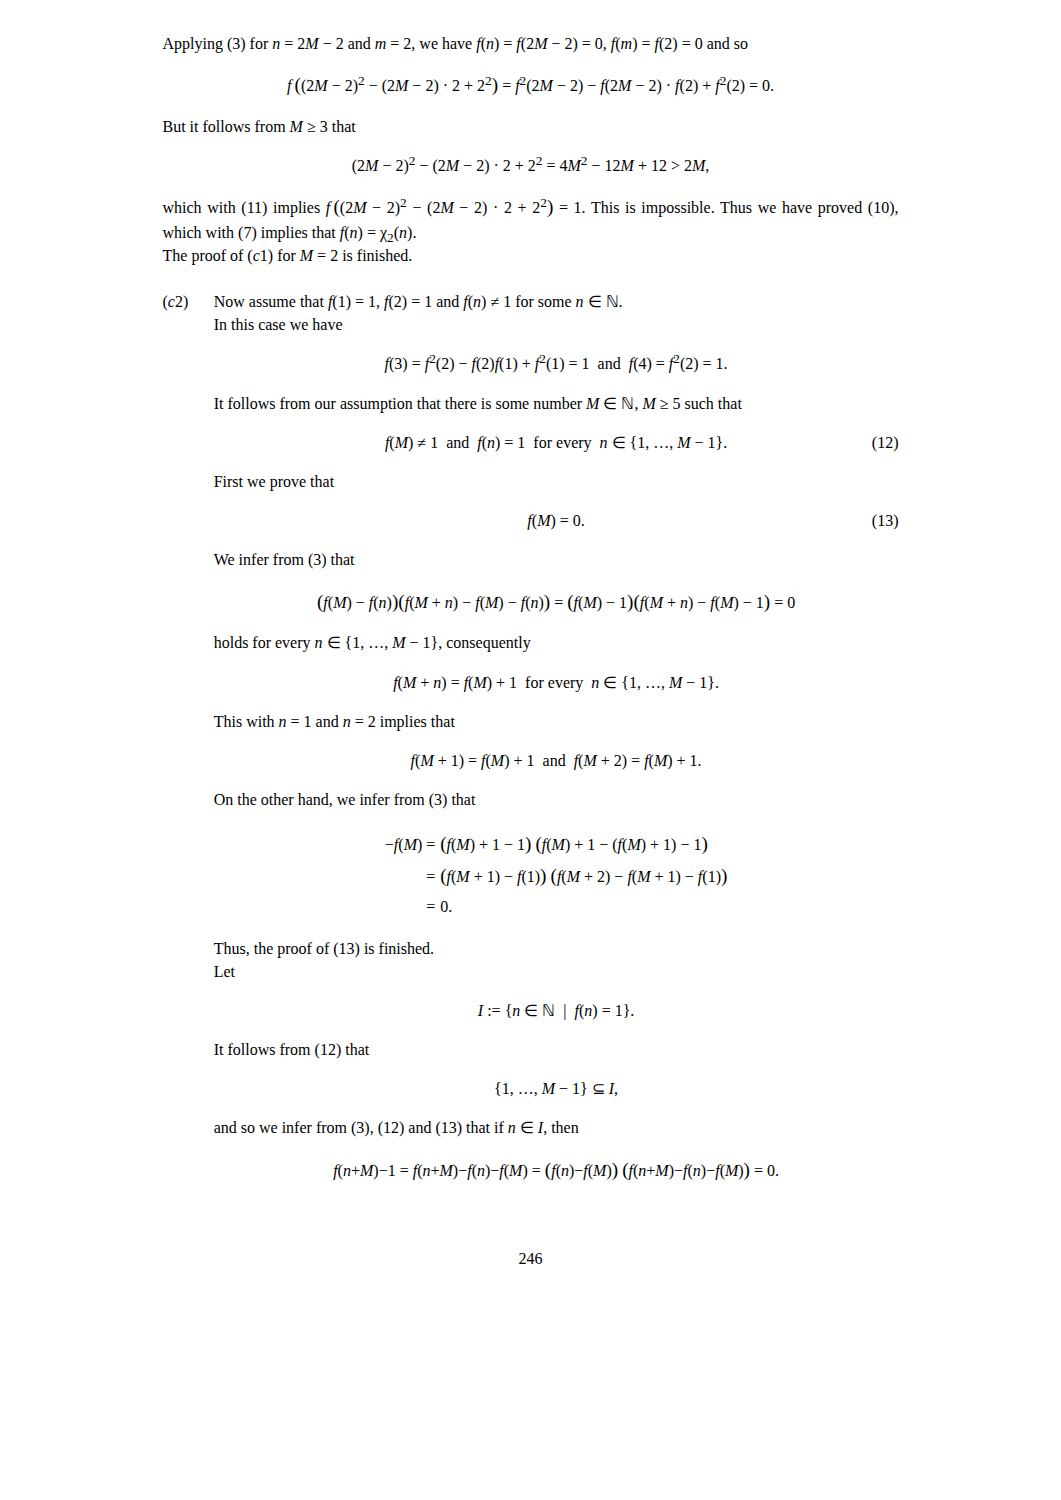Applying (3) for n = 2M − 2 and m = 2, we have f(n) = f(2M − 2) = 0, f(m) = f(2) = 0 and so
f ((2M − 2)2 − (2M − 2) · 2 + 22) = f2(2M − 2) − f(2M − 2) · f(2) + f2(2) = 0.
But it follows from M ≥ 3 that
(2M − 2)2 − (2M − 2) · 2 + 22 = 4M2 − 12M + 12 > 2M,
which with (11) implies f ((2M − 2)2 − (2M − 2) · 2 + 22) = 1. This is impossible. Thus we have proved (10), which with (7) implies that f(n) = χ2(n).
The proof of (c1) for M = 2 is finished.
(c2)
Now assume that f(1) = 1, f(2) = 1 and f(n) ≠ 1 for some n ∈ ℕ.
In this case we have
f(3) = f2(2) − f(2)f(1) + f2(1) = 1 and f(4) = f2(2) = 1.
It follows from our assumption that there is some number M ∈ ℕ, M ≥ 5 such that
f(M) ≠ 1 and f(n) = 1 for every n ∈ {1, …, M − 1}. (12)
First we prove that
f(M) = 0. (13)
We infer from (3) that
(f(M) − f(n))(f(M + n) − f(M) − f(n)) = (f(M) − 1)(f(M + n) − f(M) − 1) = 0
holds for every n ∈ {1, …, M − 1}, consequently
f(M + n) = f(M) + 1 for every n ∈ {1, …, M − 1}.
This with n = 1 and n = 2 implies that
f(M + 1) = f(M) + 1 and f(M + 2) = f(M) + 1.
On the other hand, we infer from (3) that
−f(M) = (f(M) + 1 − 1) (f(M) + 1 − (f(M) + 1) − 1)
= (f(M + 1) − f(1)) (f(M + 2) − f(M + 1) − f(1))
= 0.
Thus, the proof of (13) is finished.
Let
I := {n ∈ ℕ | f(n) = 1}.
It follows from (12) that
{1, …, M − 1} ⊆ I,
and so we infer from (3), (12) and (13) that if n ∈ I, then
f(n+M)−1 = f(n+M)−f(n)−f(M) = (f(n)−f(M)) (f(n+M)−f(n)−f(M)) = 0.
246